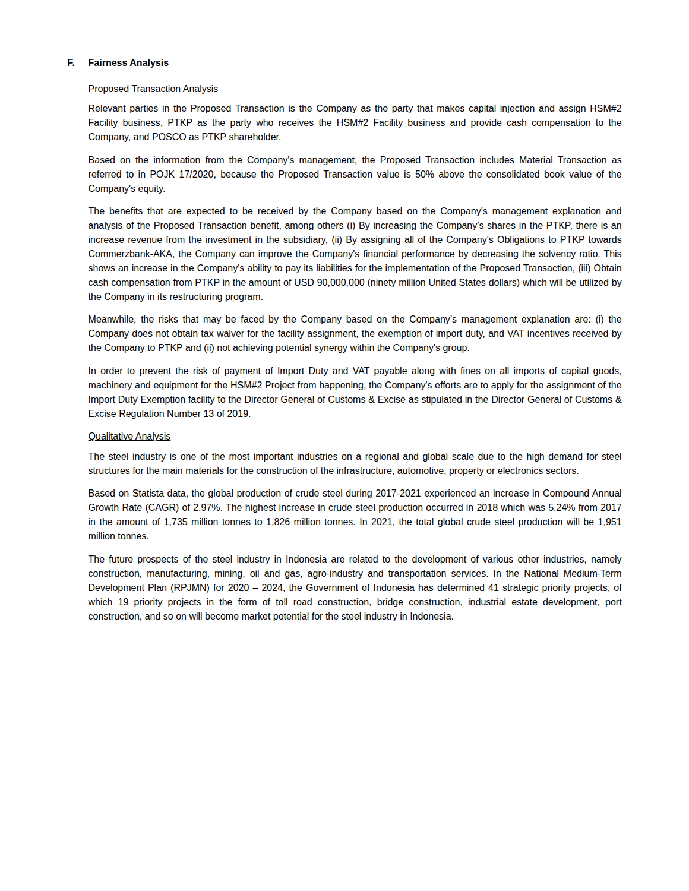F. Fairness Analysis
Proposed Transaction Analysis
Relevant parties in the Proposed Transaction is the Company as the party that makes capital injection and assign HSM#2 Facility business, PTKP as the party who receives the HSM#2 Facility business and provide cash compensation to the Company, and POSCO as PTKP shareholder.
Based on the information from the Company's management, the Proposed Transaction includes Material Transaction as referred to in POJK 17/2020, because the Proposed Transaction value is 50% above the consolidated book value of the Company's equity.
The benefits that are expected to be received by the Company based on the Company's management explanation and analysis of the Proposed Transaction benefit, among others (i) By increasing the Company’s shares in the PTKP, there is an increase revenue from the investment in the subsidiary, (ii) By assigning all of the Company's Obligations to PTKP towards Commerzbank-AKA, the Company can improve the Company's financial performance by decreasing the solvency ratio. This shows an increase in the Company's ability to pay its liabilities for the implementation of the Proposed Transaction, (iii) Obtain cash compensation from PTKP in the amount of USD 90,000,000 (ninety million United States dollars) which will be utilized by the Company in its restructuring program.
Meanwhile, the risks that may be faced by the Company based on the Company’s management explanation are: (i) the Company does not obtain tax waiver for the facility assignment, the exemption of import duty, and VAT incentives received by the Company to PTKP and (ii) not achieving potential synergy within the Company's group.
In order to prevent the risk of payment of Import Duty and VAT payable along with fines on all imports of capital goods, machinery and equipment for the HSM#2 Project from happening, the Company's efforts are to apply for the assignment of the Import Duty Exemption facility to the Director General of Customs & Excise as stipulated in the Director General of Customs & Excise Regulation Number 13 of 2019.
Qualitative Analysis
The steel industry is one of the most important industries on a regional and global scale due to the high demand for steel structures for the main materials for the construction of the infrastructure, automotive, property or electronics sectors.
Based on Statista data, the global production of crude steel during 2017-2021 experienced an increase in Compound Annual Growth Rate (CAGR) of 2.97%. The highest increase in crude steel production occurred in 2018 which was 5.24% from 2017 in the amount of 1,735 million tonnes to 1,826 million tonnes. In 2021, the total global crude steel production will be 1,951 million tonnes.
The future prospects of the steel industry in Indonesia are related to the development of various other industries, namely construction, manufacturing, mining, oil and gas, agro-industry and transportation services. In the National Medium-Term Development Plan (RPJMN) for 2020 – 2024, the Government of Indonesia has determined 41 strategic priority projects, of which 19 priority projects in the form of toll road construction, bridge construction, industrial estate development, port construction, and so on will become market potential for the steel industry in Indonesia.